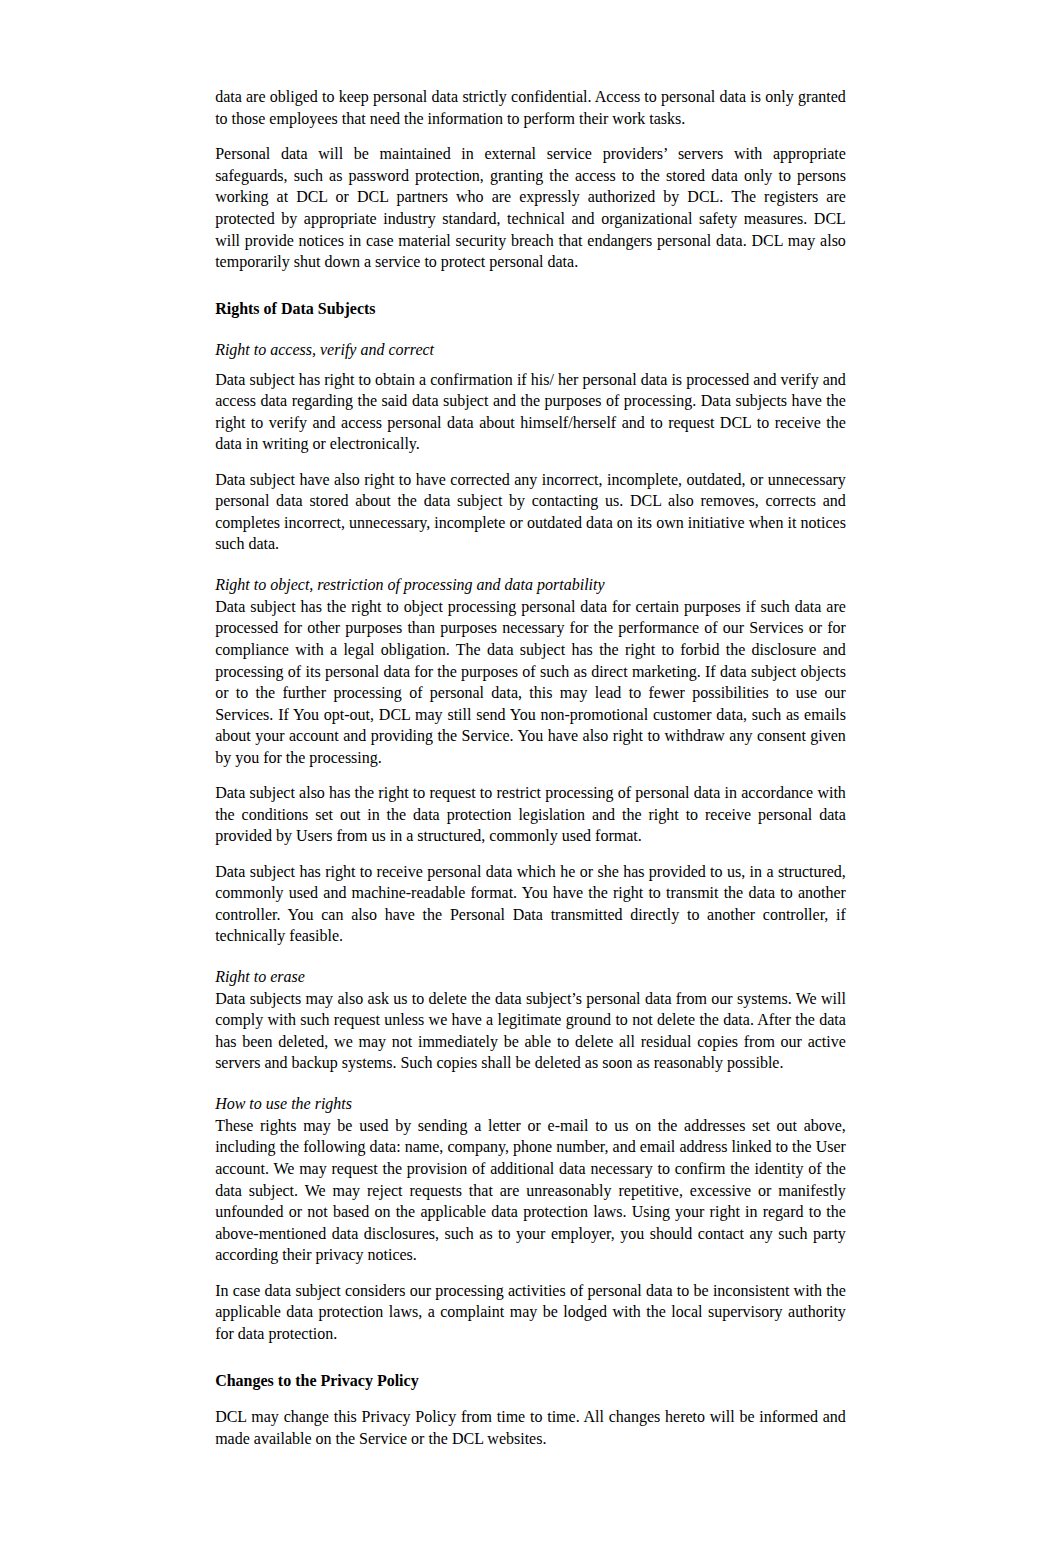data are obliged to keep personal data strictly confidential. Access to personal data is only granted to those employees that need the information to perform their work tasks.
Personal data will be maintained in external service providers’ servers with appropriate safeguards, such as password protection, granting the access to the stored data only to persons working at DCL or DCL partners who are expressly authorized by DCL. The registers are protected by appropriate industry standard, technical and organizational safety measures. DCL will provide notices in case material security breach that endangers personal data. DCL may also temporarily shut down a service to protect personal data.
Rights of Data Subjects
Right to access, verify and correct
Data subject has right to obtain a confirmation if his/ her personal data is processed and verify and access data regarding the said data subject and the purposes of processing. Data subjects have the right to verify and access personal data about himself/herself and to request DCL to receive the data in writing or electronically.
Data subject have also right to have corrected any incorrect, incomplete, outdated, or unnecessary personal data stored about the data subject by contacting us. DCL also removes, corrects and completes incorrect, unnecessary, incomplete or outdated data on its own initiative when it notices such data.
Right to object, restriction of processing and data portability
Data subject has the right to object processing personal data for certain purposes if such data are processed for other purposes than purposes necessary for the performance of our Services or for compliance with a legal obligation. The data subject has the right to forbid the disclosure and processing of its personal data for the purposes of such as direct marketing. If data subject objects or to the further processing of personal data, this may lead to fewer possibilities to use our Services. If You opt-out, DCL may still send You non-promotional customer data, such as emails about your account and providing the Service. You have also right to withdraw any consent given by you for the processing.
Data subject also has the right to request to restrict processing of personal data in accordance with the conditions set out in the data protection legislation and the right to receive personal data provided by Users from us in a structured, commonly used format.
Data subject has right to receive personal data which he or she has provided to us, in a structured, commonly used and machine-readable format. You have the right to transmit the data to another controller. You can also have the Personal Data transmitted directly to another controller, if technically feasible.
Right to erase
Data subjects may also ask us to delete the data subject’s personal data from our systems. We will comply with such request unless we have a legitimate ground to not delete the data. After the data has been deleted, we may not immediately be able to delete all residual copies from our active servers and backup systems. Such copies shall be deleted as soon as reasonably possible.
How to use the rights
These rights may be used by sending a letter or e-mail to us on the addresses set out above, including the following data: name, company, phone number, and email address linked to the User account. We may request the provision of additional data necessary to confirm the identity of the data subject. We may reject requests that are unreasonably repetitive, excessive or manifestly unfounded or not based on the applicable data protection laws. Using your right in regard to the above-mentioned data disclosures, such as to your employer, you should contact any such party according their privacy notices.
In case data subject considers our processing activities of personal data to be inconsistent with the applicable data protection laws, a complaint may be lodged with the local supervisory authority for data protection.
Changes to the Privacy Policy
DCL may change this Privacy Policy from time to time. All changes hereto will be informed and made available on the Service or the DCL websites.